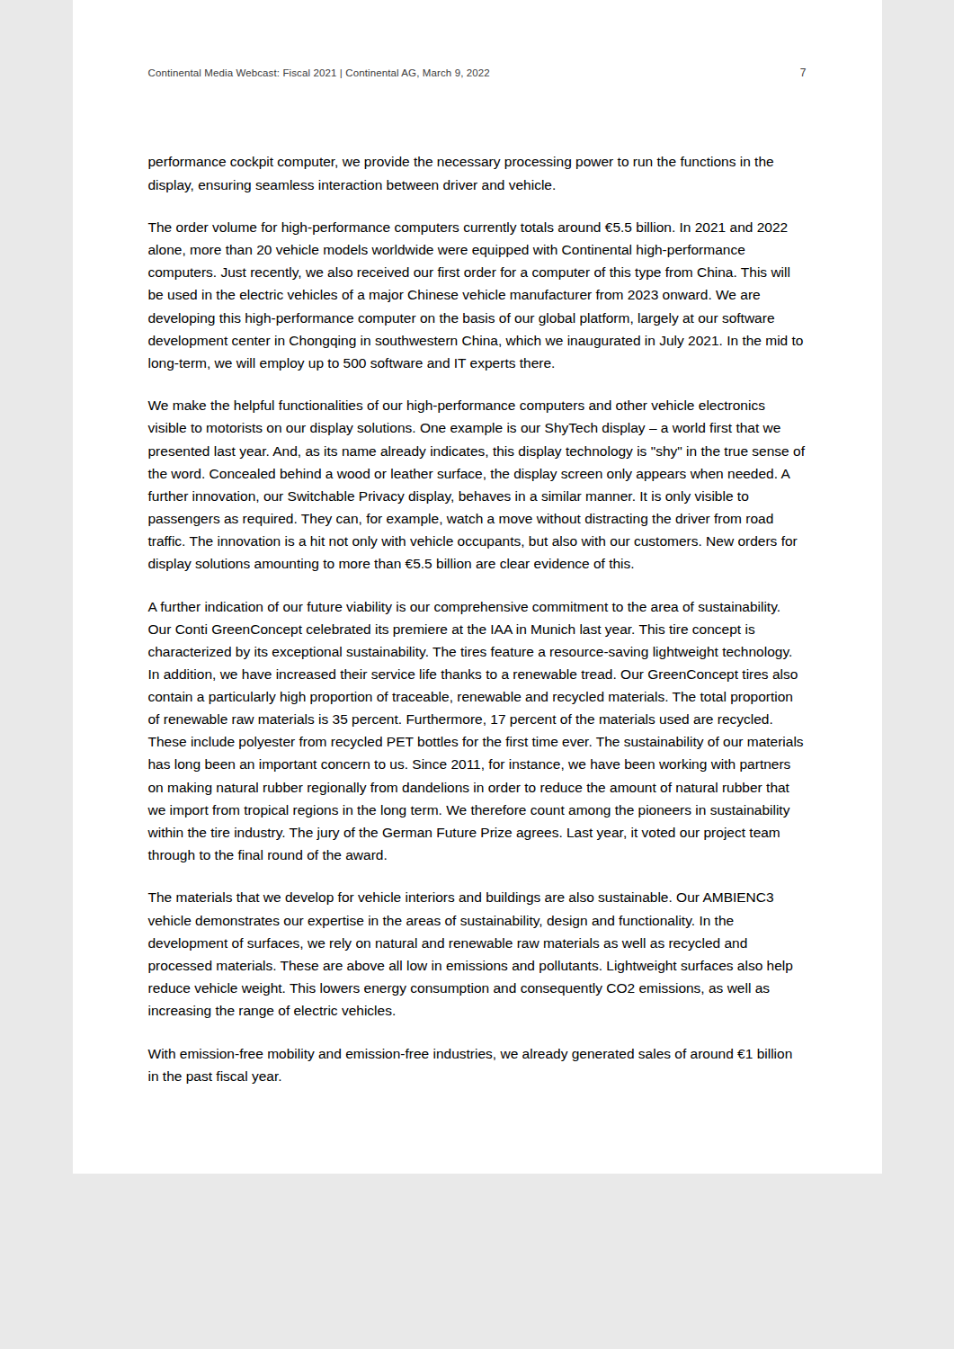Continental Media Webcast: Fiscal 2021 | Continental AG, March 9, 2022 7
performance cockpit computer, we provide the necessary processing power to run the functions in the display, ensuring seamless interaction between driver and vehicle.
The order volume for high-performance computers currently totals around €5.5 billion. In 2021 and 2022 alone, more than 20 vehicle models worldwide were equipped with Continental high-performance computers. Just recently, we also received our first order for a computer of this type from China. This will be used in the electric vehicles of a major Chinese vehicle manufacturer from 2023 onward. We are developing this high-performance computer on the basis of our global platform, largely at our software development center in Chongqing in southwestern China, which we inaugurated in July 2021. In the mid to long-term, we will employ up to 500 software and IT experts there.
We make the helpful functionalities of our high-performance computers and other vehicle electronics visible to motorists on our display solutions. One example is our ShyTech display – a world first that we presented last year. And, as its name already indicates, this display technology is "shy" in the true sense of the word. Concealed behind a wood or leather surface, the display screen only appears when needed. A further innovation, our Switchable Privacy display, behaves in a similar manner. It is only visible to passengers as required. They can, for example, watch a move without distracting the driver from road traffic. The innovation is a hit not only with vehicle occupants, but also with our customers. New orders for display solutions amounting to more than €5.5 billion are clear evidence of this.
A further indication of our future viability is our comprehensive commitment to the area of sustainability. Our Conti GreenConcept celebrated its premiere at the IAA in Munich last year. This tire concept is characterized by its exceptional sustainability. The tires feature a resource-saving lightweight technology. In addition, we have increased their service life thanks to a renewable tread. Our GreenConcept tires also contain a particularly high proportion of traceable, renewable and recycled materials. The total proportion of renewable raw materials is 35 percent. Furthermore, 17 percent of the materials used are recycled. These include polyester from recycled PET bottles for the first time ever. The sustainability of our materials has long been an important concern to us. Since 2011, for instance, we have been working with partners on making natural rubber regionally from dandelions in order to reduce the amount of natural rubber that we import from tropical regions in the long term. We therefore count among the pioneers in sustainability within the tire industry. The jury of the German Future Prize agrees. Last year, it voted our project team through to the final round of the award.
The materials that we develop for vehicle interiors and buildings are also sustainable. Our AMBIENC3 vehicle demonstrates our expertise in the areas of sustainability, design and functionality. In the development of surfaces, we rely on natural and renewable raw materials as well as recycled and processed materials. These are above all low in emissions and pollutants. Lightweight surfaces also help reduce vehicle weight. This lowers energy consumption and consequently CO2 emissions, as well as increasing the range of electric vehicles.
With emission-free mobility and emission-free industries, we already generated sales of around €1 billion in the past fiscal year.